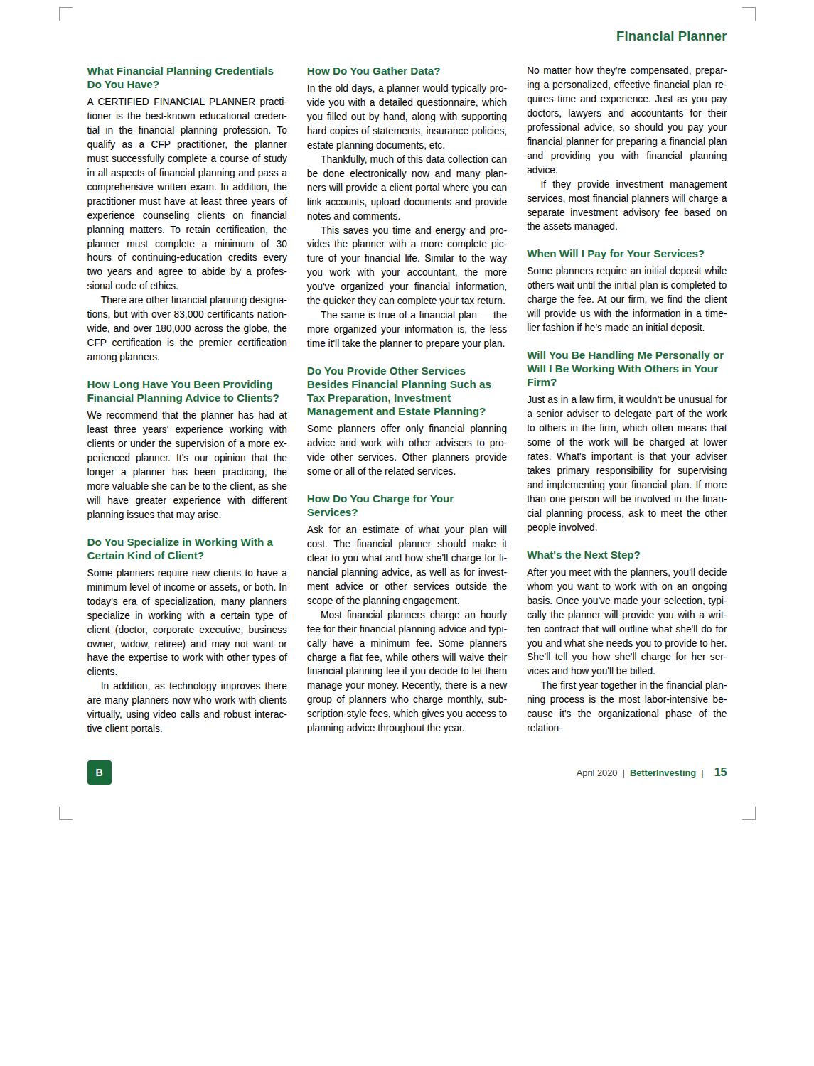Financial Planner
What Financial Planning Credentials Do You Have?
A CERTIFIED FINANCIAL PLANNER practitioner is the best-known educational credential in the financial planning profession. To qualify as a CFP practitioner, the planner must successfully complete a course of study in all aspects of financial planning and pass a comprehensive written exam. In addition, the practitioner must have at least three years of experience counseling clients on financial planning matters. To retain certification, the planner must complete a minimum of 30 hours of continuing-education credits every two years and agree to abide by a professional code of ethics.
There are other financial planning designations, but with over 83,000 certificants nationwide, and over 180,000 across the globe, the CFP certification is the premier certification among planners.
How Long Have You Been Providing Financial Planning Advice to Clients?
We recommend that the planner has had at least three years' experience working with clients or under the supervision of a more experienced planner. It's our opinion that the longer a planner has been practicing, the more valuable she can be to the client, as she will have greater experience with different planning issues that may arise.
Do You Specialize in Working With a Certain Kind of Client?
Some planners require new clients to have a minimum level of income or assets, or both. In today's era of specialization, many planners specialize in working with a certain type of client (doctor, corporate executive, business owner, widow, retiree) and may not want or have the expertise to work with other types of clients.
In addition, as technology improves there are many planners now who work with clients virtually, using video calls and robust interactive client portals.
How Do You Gather Data?
In the old days, a planner would typically provide you with a detailed questionnaire, which you filled out by hand, along with supporting hard copies of statements, insurance policies, estate planning documents, etc.
Thankfully, much of this data collection can be done electronically now and many planners will provide a client portal where you can link accounts, upload documents and provide notes and comments.
This saves you time and energy and provides the planner with a more complete picture of your financial life. Similar to the way you work with your accountant, the more you've organized your financial information, the quicker they can complete your tax return.
The same is true of a financial plan — the more organized your information is, the less time it'll take the planner to prepare your plan.
Do You Provide Other Services Besides Financial Planning Such as Tax Preparation, Investment Management and Estate Planning?
Some planners offer only financial planning advice and work with other advisers to provide other services. Other planners provide some or all of the related services.
How Do You Charge for Your Services?
Ask for an estimate of what your plan will cost. The financial planner should make it clear to you what and how she'll charge for financial planning advice, as well as for investment advice or other services outside the scope of the planning engagement.
Most financial planners charge an hourly fee for their financial planning advice and typically have a minimum fee. Some planners charge a flat fee, while others will waive their financial planning fee if you decide to let them manage your money. Recently, there is a new group of planners who charge monthly, subscription-style fees, which gives you access to planning advice throughout the year.
No matter how they're compensated, preparing a personalized, effective financial plan requires time and experience. Just as you pay doctors, lawyers and accountants for their professional advice, so should you pay your financial planner for preparing a financial plan and providing you with financial planning advice.
If they provide investment management services, most financial planners will charge a separate investment advisory fee based on the assets managed.
When Will I Pay for Your Services?
Some planners require an initial deposit while others wait until the initial plan is completed to charge the fee. At our firm, we find the client will provide us with the information in a timelier fashion if he's made an initial deposit.
Will You Be Handling Me Personally or Will I Be Working With Others in Your Firm?
Just as in a law firm, it wouldn't be unusual for a senior adviser to delegate part of the work to others in the firm, which often means that some of the work will be charged at lower rates. What's important is that your adviser takes primary responsibility for supervising and implementing your financial plan. If more than one person will be involved in the financial planning process, ask to meet the other people involved.
What's the Next Step?
After you meet with the planners, you'll decide whom you want to work with on an ongoing basis. Once you've made your selection, typically the planner will provide you with a written contract that will outline what she'll do for you and what she needs you to provide to her. She'll tell you how she'll charge for her services and how you'll be billed.
The first year together in the financial planning process is the most labor-intensive because it's the organizational phase of the relation-
B April 2020 | BetterInvesting | 15